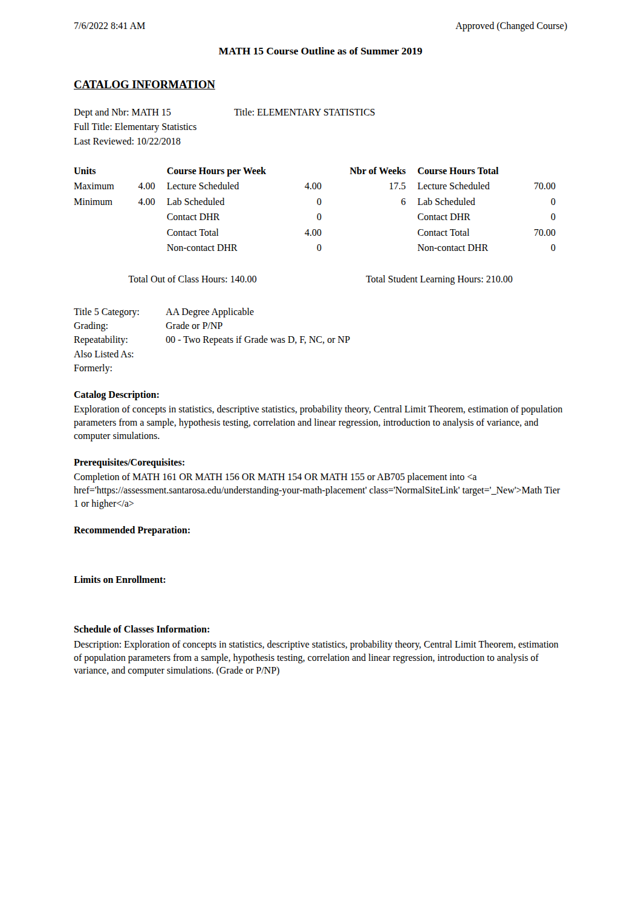7/6/2022 8:41 AM Approved (Changed Course)
MATH 15 Course Outline as of Summer 2019
CATALOG INFORMATION
Dept and Nbr: MATH 15 Title: ELEMENTARY STATISTICS
Full Title: Elementary Statistics
Last Reviewed: 10/22/2018
| Units | | Course Hours per Week | | Nbr of Weeks | Course Hours Total | |
| --- | --- | --- | --- | --- | --- | --- |
| Maximum | 4.00 | Lecture Scheduled | 4.00 | 17.5 | Lecture Scheduled | 70.00 |
| Minimum | 4.00 | Lab Scheduled | 0 | 6 | Lab Scheduled | 0 |
| | | Contact DHR | 0 | | Contact DHR | 0 |
| | | Contact Total | 4.00 | | Contact Total | 70.00 |
| | | Non-contact DHR | 0 | | Non-contact DHR | 0 |
Total Out of Class Hours: 140.00 Total Student Learning Hours: 210.00
Title 5 Category: AA Degree Applicable
Grading: Grade or P/NP
Repeatability: 00 - Two Repeats if Grade was D, F, NC, or NP
Also Listed As:
Formerly:
Catalog Description:
Exploration of concepts in statistics, descriptive statistics, probability theory, Central Limit Theorem, estimation of population parameters from a sample, hypothesis testing, correlation and linear regression, introduction to analysis of variance, and computer simulations.
Prerequisites/Corequisites:
Completion of MATH 161 OR MATH 156 OR MATH 154 OR MATH 155 or AB705 placement into <a href='https://assessment.santarosa.edu/understanding-your-math-placement' class='NormalSiteLink' target='_New'>Math Tier 1 or higher</a>
Recommended Preparation:
Limits on Enrollment:
Schedule of Classes Information:
Description: Exploration of concepts in statistics, descriptive statistics, probability theory, Central Limit Theorem, estimation of population parameters from a sample, hypothesis testing, correlation and linear regression, introduction to analysis of variance, and computer simulations. (Grade or P/NP)